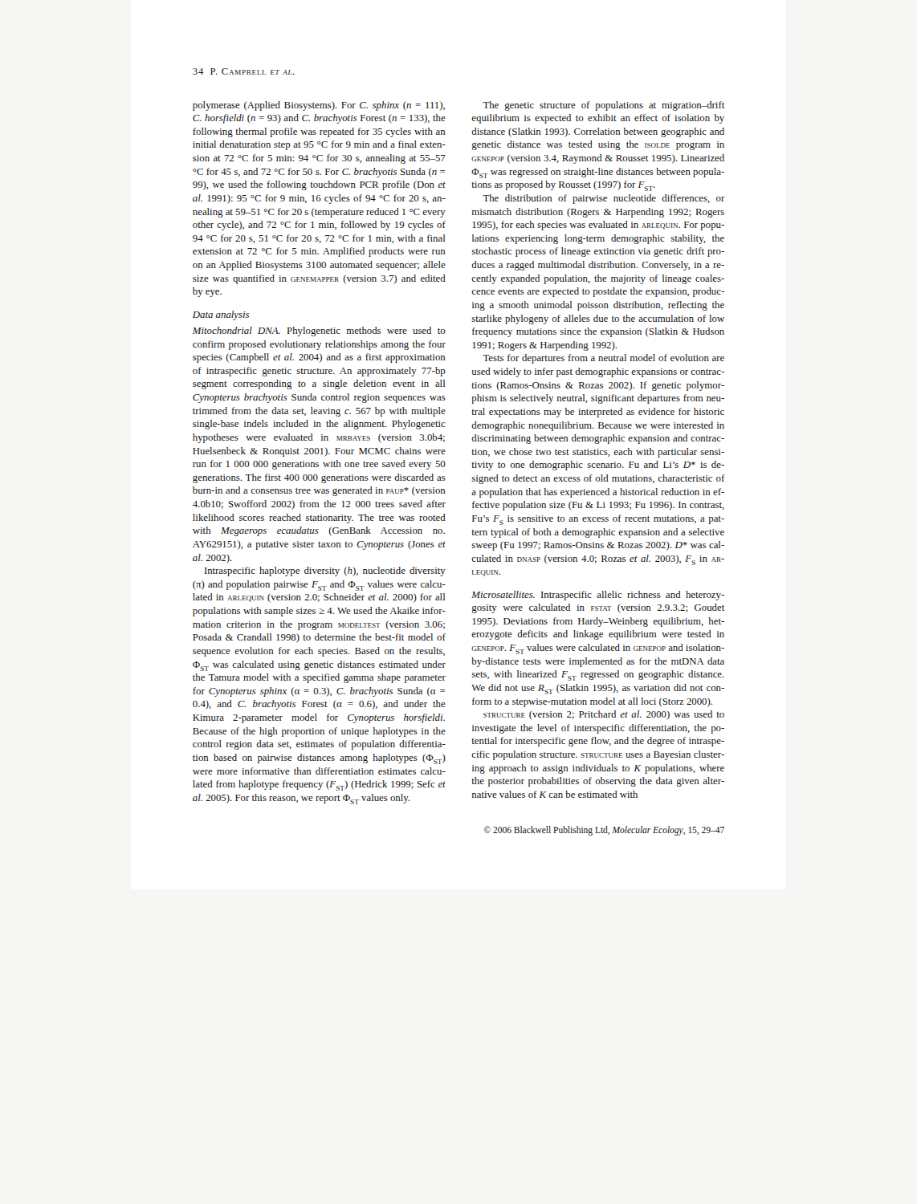34 P. Campbell et al.
polymerase (Applied Biosystems). For C. sphinx (n = 111), C. horsfieldi (n = 93) and C. brachyotis Forest (n = 133), the following thermal profile was repeated for 35 cycles with an initial denaturation step at 95 °C for 9 min and a final extension at 72 °C for 5 min: 94 °C for 30 s, annealing at 55–57 °C for 45 s, and 72 °C for 50 s. For C. brachyotis Sunda (n = 99), we used the following touchdown PCR profile (Don et al. 1991): 95 °C for 9 min, 16 cycles of 94 °C for 20 s, annealing at 59–51 °C for 20 s (temperature reduced 1 °C every other cycle), and 72 °C for 1 min, followed by 19 cycles of 94 °C for 20 s, 51 °C for 20 s, 72 °C for 1 min, with a final extension at 72 °C for 5 min. Amplified products were run on an Applied Biosystems 3100 automated sequencer; allele size was quantified in genemapper (version 3.7) and edited by eye.
Data analysis
Mitochondrial DNA. Phylogenetic methods were used to confirm proposed evolutionary relationships among the four species (Campbell et al. 2004) and as a first approximation of intraspecific genetic structure. An approximately 77-bp segment corresponding to a single deletion event in all Cynopterus brachyotis Sunda control region sequences was trimmed from the data set, leaving c. 567 bp with multiple single-base indels included in the alignment. Phylogenetic hypotheses were evaluated in mrbayes (version 3.0b4; Huelsenbeck & Ronquist 2001). Four MCMC chains were run for 1 000 000 generations with one tree saved every 50 generations. The first 400 000 generations were discarded as burn-in and a consensus tree was generated in paup* (version 4.0b10; Swofford 2002) from the 12 000 trees saved after likelihood scores reached stationarity. The tree was rooted with Megaerops ecaudatus (GenBank Accession no. AY629151), a putative sister taxon to Cynopterus (Jones et al. 2002).
Intraspecific haplotype diversity (h), nucleotide diversity (π) and population pairwise FST and ΦST values were calculated in arlequin (version 2.0; Schneider et al. 2000) for all populations with sample sizes ≥ 4. We used the Akaike information criterion in the program modeltest (version 3.06; Posada & Crandall 1998) to determine the best-fit model of sequence evolution for each species. Based on the results, ΦST was calculated using genetic distances estimated under the Tamura model with a specified gamma shape parameter for Cynopterus sphinx (α = 0.3), C. brachyotis Sunda (α = 0.4), and C. brachyotis Forest (α = 0.6), and under the Kimura 2-parameter model for Cynopterus horsfieldi. Because of the high proportion of unique haplotypes in the control region data set, estimates of population differentiation based on pairwise distances among haplotypes (ΦST) were more informative than differentiation estimates calculated from haplotype frequency (FST) (Hedrick 1999; Sefc et al. 2005). For this reason, we report ΦST values only.
The genetic structure of populations at migration–drift equilibrium is expected to exhibit an effect of isolation by distance (Slatkin 1993). Correlation between geographic and genetic distance was tested using the isolde program in genepop (version 3.4, Raymond & Rousset 1995). Linearized ΦST was regressed on straight-line distances between populations as proposed by Rousset (1997) for FST.
The distribution of pairwise nucleotide differences, or mismatch distribution (Rogers & Harpending 1992; Rogers 1995), for each species was evaluated in arlequin. For populations experiencing long-term demographic stability, the stochastic process of lineage extinction via genetic drift produces a ragged multimodal distribution. Conversely, in a recently expanded population, the majority of lineage coalescence events are expected to postdate the expansion, producing a smooth unimodal poisson distribution, reflecting the starlike phylogeny of alleles due to the accumulation of low frequency mutations since the expansion (Slatkin & Hudson 1991; Rogers & Harpending 1992).
Tests for departures from a neutral model of evolution are used widely to infer past demographic expansions or contractions (Ramos-Onsins & Rozas 2002). If genetic polymorphism is selectively neutral, significant departures from neutral expectations may be interpreted as evidence for historic demographic nonequilibrium. Because we were interested in discriminating between demographic expansion and contraction, we chose two test statistics, each with particular sensitivity to one demographic scenario. Fu and Li’s D* is designed to detect an excess of old mutations, characteristic of a population that has experienced a historical reduction in effective population size (Fu & Li 1993; Fu 1996). In contrast, Fu’s FS is sensitive to an excess of recent mutations, a pattern typical of both a demographic expansion and a selective sweep (Fu 1997; Ramos-Onsins & Rozas 2002). D* was calculated in dnasp (version 4.0; Rozas et al. 2003), FS in arlequin.
Microsatellites. Intraspecific allelic richness and heterozygosity were calculated in fstat (version 2.9.3.2; Goudet 1995). Deviations from Hardy–Weinberg equilibrium, heterozygote deficits and linkage equilibrium were tested in genepop. FST values were calculated in genepop and isolation-by-distance tests were implemented as for the mtDNA data sets, with linearized FST regressed on geographic distance. We did not use RST (Slatkin 1995), as variation did not conform to a stepwise-mutation model at all loci (Storz 2000).
structure (version 2; Pritchard et al. 2000) was used to investigate the level of interspecific differentiation, the potential for interspecific gene flow, and the degree of intraspecific population structure. structure uses a Bayesian clustering approach to assign individuals to K populations, where the posterior probabilities of observing the data given alternative values of K can be estimated with
© 2006 Blackwell Publishing Ltd, Molecular Ecology, 15, 29–47